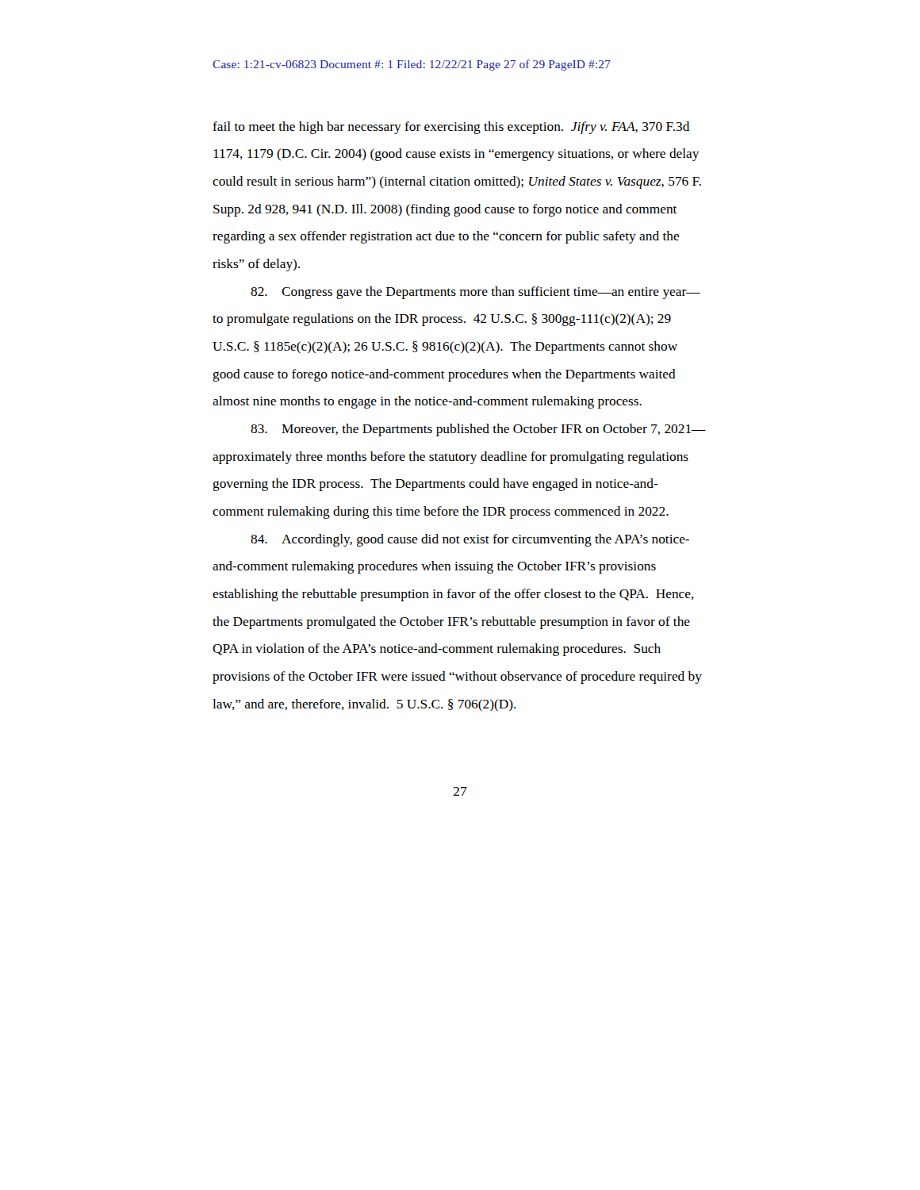Case: 1:21-cv-06823 Document #: 1 Filed: 12/22/21 Page 27 of 29 PageID #:27
fail to meet the high bar necessary for exercising this exception. Jifry v. FAA, 370 F.3d 1174, 1179 (D.C. Cir. 2004) (good cause exists in “emergency situations, or where delay could result in serious harm”) (internal citation omitted); United States v. Vasquez, 576 F. Supp. 2d 928, 941 (N.D. Ill. 2008) (finding good cause to forgo notice and comment regarding a sex offender registration act due to the “concern for public safety and the risks” of delay).
82. Congress gave the Departments more than sufficient time—an entire year—to promulgate regulations on the IDR process. 42 U.S.C. § 300gg-111(c)(2)(A); 29 U.S.C. § 1185e(c)(2)(A); 26 U.S.C. § 9816(c)(2)(A). The Departments cannot show good cause to forego notice-and-comment procedures when the Departments waited almost nine months to engage in the notice-and-comment rulemaking process.
83. Moreover, the Departments published the October IFR on October 7, 2021—approximately three months before the statutory deadline for promulgating regulations governing the IDR process. The Departments could have engaged in notice-and-comment rulemaking during this time before the IDR process commenced in 2022.
84. Accordingly, good cause did not exist for circumventing the APA’s notice-and-comment rulemaking procedures when issuing the October IFR’s provisions establishing the rebuttable presumption in favor of the offer closest to the QPA. Hence, the Departments promulgated the October IFR’s rebuttable presumption in favor of the QPA in violation of the APA’s notice-and-comment rulemaking procedures. Such provisions of the October IFR were issued “without observance of procedure required by law,” and are, therefore, invalid. 5 U.S.C. § 706(2)(D).
27